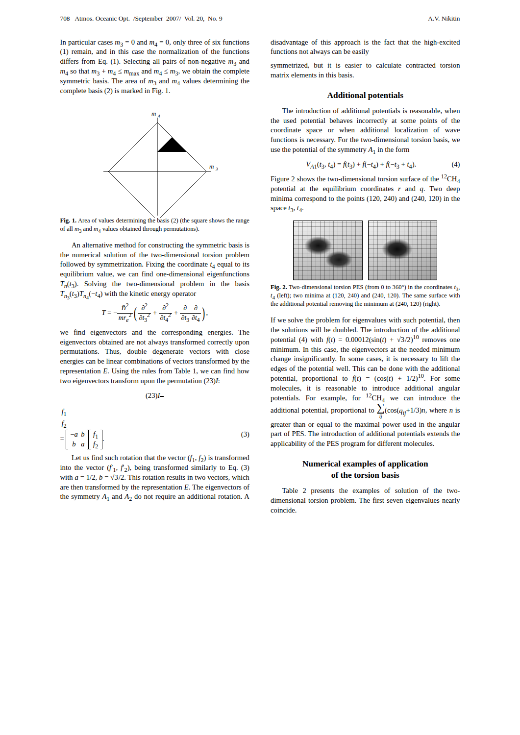708 Atmos. Oceanic Opt. /September 2007/ Vol. 20, No. 9 A.V. Nikitin
In particular cases m3 = 0 and m4 = 0, only three of six functions (1) remain, and in this case the normalization of the functions differs from Eq. (1). Selecting all pairs of non-negative m3 and m4 so that m3 + m4 ≤ mmax and m4 ≤ m3, we obtain the complete symmetric basis. The area of m3 and m4 values determining the complete basis (2) is marked in Fig. 1.
m 4 m 3
Fig. 1. Area of values determining the basis (2) (the square shows the range of all m3 and m4 values obtained through permutations).
An alternative method for constructing the symmetric basis is the numerical solution of the two-dimensional torsion problem followed by symmetrization. Fixing the coordinate t4 equal to its equilibrium value, we can find one-dimensional eigenfunctions Tn(t3). Solving the two-dimensional problem in the basis Tn3(t3)Tn4(−t4) with the kinetic energy operator
T = −ℏ2 mre2(∂2∂t32 + ∂2∂t42 + ∂∂t3∂∂t4),
we find eigenvectors and the corresponding energies. The eigenvectors obtained are not always transformed correctly upon permutations. Thus, double degenerate vectors with close energies can be linear combinations of vectors transformed by the representation E. Using the rules from Table 1, we can find how two eigenvectors transform upon the permutation (23)I:
(23)I
| f 1 |
| f 2 |
=
| − a | b |
| b | a |
| f 1 |
| f 2 |
.(3)
Let us find such rotation that the vector (f1, f2) is transformed into the vector (f′1, f′2), being transformed similarly to Eq. (3) with a = 1/2, b = √3 /2. This rotation results in two vectors, which are then transformed by the representation E. The eigenvectors of the symmetry A1 and A2 do not require an additional rotation. A disadvantage of this approach is the fact that the high-excited functions not always can be easily
symmetrized, but it is easier to calculate contracted torsion matrix elements in this basis.
Additional potentials
The introduction of additional potentials is reasonable, when the used potential behaves incorrectly at some points of the coordinate space or when additional localization of wave functions is necessary. For the two-dimensional torsion basis, we use the potential of the symmetry A1 in the form
VA1(t3, t4) = f(t3) + f(−t4) + f(−t3 + t4).(4)
Figure 2 shows the two-dimensional torsion surface of the 12CH4 potential at the equilibrium coordinates r and q. Two deep minima correspond to the points (120, 240) and (240, 120) in the space t3, t4.
Fig. 2. Two-dimensional torsion PES (from 0 to 360°) in the coordinates t3, t4 (left); two minima at (120, 240) and (240, 120). The same surface with the additional potential removing the minimum at (240, 120) (right).
If we solve the problem for eigenvalues with such potential, then the solutions will be doubled. The introduction of the additional potential (4) with f(t) = 0.00012(sin(t) + √3 /2)10 removes one minimum. In this case, the eigenvectors at the needed minimum change insignificantly. In some cases, it is necessary to lift the edges of the potential well. This can be done with the additional potential, proportional to f(t) = (cos(t) + 1/2)10. For some molecules, it is reasonable to introduce additional angular potentials. For example, for 12CH4 we can introduce the additional potential, proportional to ∑ij(cos(qij+1/3)n, where n is greater than or equal to the maximal power used in the angular part of PES. The introduction of additional potentials extends the applicability of the PES program for different molecules.
Numerical examples of application
of the torsion basis
Table 2 presents the examples of solution of the two-dimensional torsion problem. The first seven eigenvalues nearly coincide.